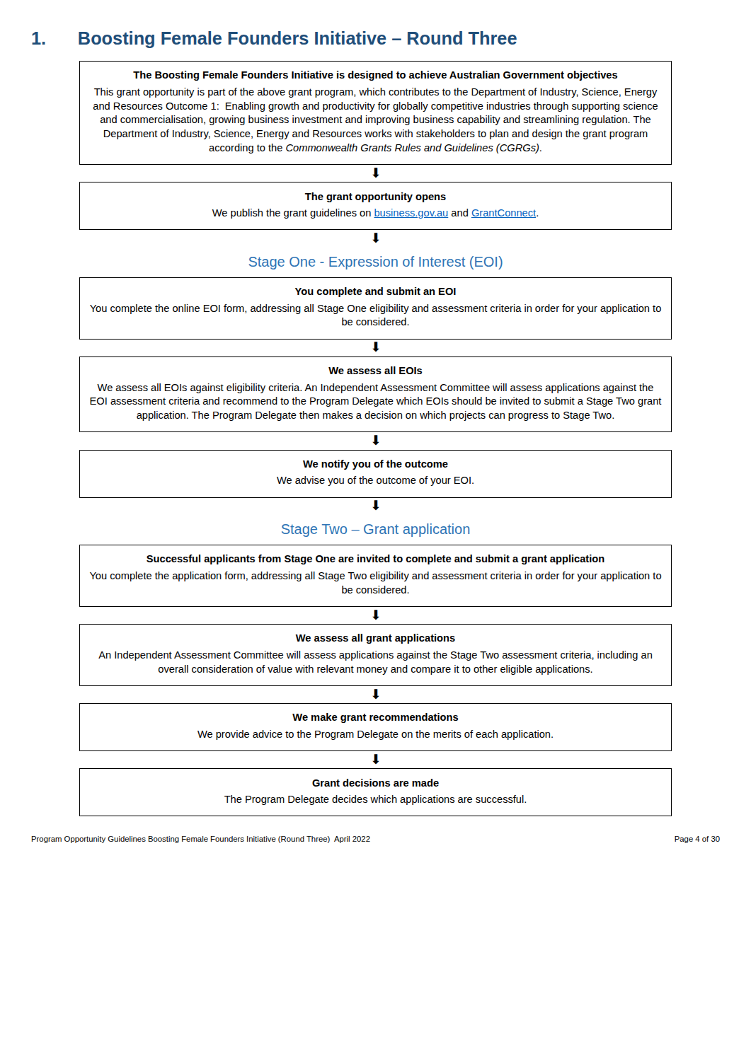1. Boosting Female Founders Initiative – Round Three
The Boosting Female Founders Initiative is designed to achieve Australian Government objectives
This grant opportunity is part of the above grant program, which contributes to the Department of Industry, Science, Energy and Resources Outcome 1: Enabling growth and productivity for globally competitive industries through supporting science and commercialisation, growing business investment and improving business capability and streamlining regulation. The Department of Industry, Science, Energy and Resources works with stakeholders to plan and design the grant program according to the Commonwealth Grants Rules and Guidelines (CGRGs).
⬇
The grant opportunity opens
We publish the grant guidelines on business.gov.au and GrantConnect.
⬇
Stage One - Expression of Interest (EOI)
You complete and submit an EOI
You complete the online EOI form, addressing all Stage One eligibility and assessment criteria in order for your application to be considered.
⬇
We assess all EOIs
We assess all EOIs against eligibility criteria. An Independent Assessment Committee will assess applications against the EOI assessment criteria and recommend to the Program Delegate which EOIs should be invited to submit a Stage Two grant application. The Program Delegate then makes a decision on which projects can progress to Stage Two.
⬇
We notify you of the outcome
We advise you of the outcome of your EOI.
⬇
Stage Two – Grant application
Successful applicants from Stage One are invited to complete and submit a grant application
You complete the application form, addressing all Stage Two eligibility and assessment criteria in order for your application to be considered.
⬇
We assess all grant applications
An Independent Assessment Committee will assess applications against the Stage Two assessment criteria, including an overall consideration of value with relevant money and compare it to other eligible applications.
⬇
We make grant recommendations
We provide advice to the Program Delegate on the merits of each application.
⬇
Grant decisions are made
The Program Delegate decides which applications are successful.
Program Opportunity Guidelines Boosting Female Founders Initiative (Round Three) April 2022
Page 4 of 30